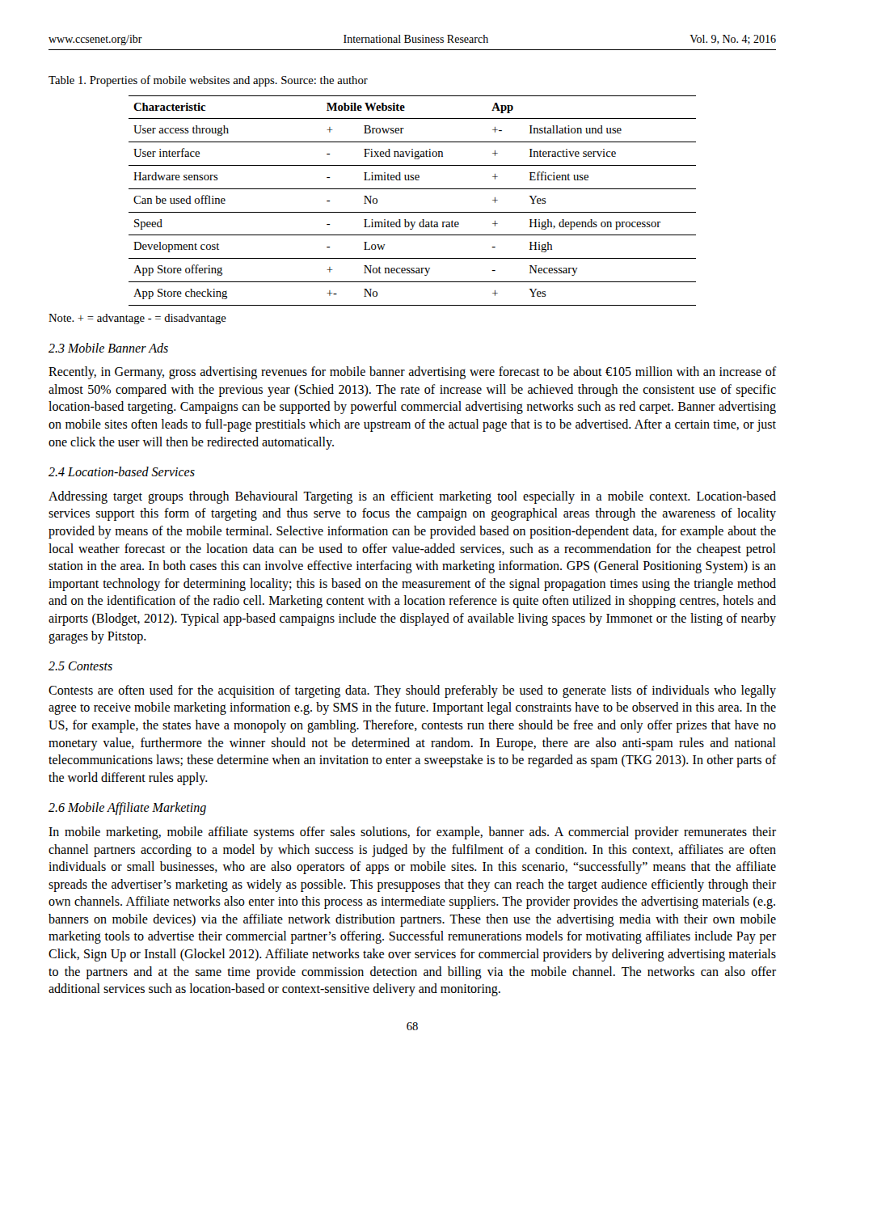www.ccsenet.org/ibr International Business Research Vol. 9, No. 4; 2016
Table 1. Properties of mobile websites and apps. Source: the author
| Characteristic | Mobile Website | App |
| --- | --- | --- |
| User access through | + | Browser | +- | Installation und use |
| User interface | - | Fixed navigation | + | Interactive service |
| Hardware sensors | - | Limited use | + | Efficient use |
| Can be used offline | - | No | + | Yes |
| Speed | - | Limited by data rate | + | High, depends on processor |
| Development cost | - | Low | - | High |
| App Store offering | + | Not necessary | - | Necessary |
| App Store checking | +- | No | + | Yes |
Note. + = advantage - = disadvantage
2.3 Mobile Banner Ads
Recently, in Germany, gross advertising revenues for mobile banner advertising were forecast to be about €105 million with an increase of almost 50% compared with the previous year (Schied 2013). The rate of increase will be achieved through the consistent use of specific location-based targeting. Campaigns can be supported by powerful commercial advertising networks such as red carpet. Banner advertising on mobile sites often leads to full-page prestitials which are upstream of the actual page that is to be advertised. After a certain time, or just one click the user will then be redirected automatically.
2.4 Location-based Services
Addressing target groups through Behavioural Targeting is an efficient marketing tool especially in a mobile context. Location-based services support this form of targeting and thus serve to focus the campaign on geographical areas through the awareness of locality provided by means of the mobile terminal. Selective information can be provided based on position-dependent data, for example about the local weather forecast or the location data can be used to offer value-added services, such as a recommendation for the cheapest petrol station in the area. In both cases this can involve effective interfacing with marketing information. GPS (General Positioning System) is an important technology for determining locality; this is based on the measurement of the signal propagation times using the triangle method and on the identification of the radio cell. Marketing content with a location reference is quite often utilized in shopping centres, hotels and airports (Blodget, 2012). Typical app-based campaigns include the displayed of available living spaces by Immonet or the listing of nearby garages by Pitstop.
2.5 Contests
Contests are often used for the acquisition of targeting data. They should preferably be used to generate lists of individuals who legally agree to receive mobile marketing information e.g. by SMS in the future. Important legal constraints have to be observed in this area. In the US, for example, the states have a monopoly on gambling. Therefore, contests run there should be free and only offer prizes that have no monetary value, furthermore the winner should not be determined at random. In Europe, there are also anti-spam rules and national telecommunications laws; these determine when an invitation to enter a sweepstake is to be regarded as spam (TKG 2013). In other parts of the world different rules apply.
2.6 Mobile Affiliate Marketing
In mobile marketing, mobile affiliate systems offer sales solutions, for example, banner ads. A commercial provider remunerates their channel partners according to a model by which success is judged by the fulfilment of a condition. In this context, affiliates are often individuals or small businesses, who are also operators of apps or mobile sites. In this scenario, “successfully” means that the affiliate spreads the advertiser’s marketing as widely as possible. This presupposes that they can reach the target audience efficiently through their own channels. Affiliate networks also enter into this process as intermediate suppliers. The provider provides the advertising materials (e.g. banners on mobile devices) via the affiliate network distribution partners. These then use the advertising media with their own mobile marketing tools to advertise their commercial partner’s offering. Successful remunerations models for motivating affiliates include Pay per Click, Sign Up or Install (Glockel 2012). Affiliate networks take over services for commercial providers by delivering advertising materials to the partners and at the same time provide commission detection and billing via the mobile channel. The networks can also offer additional services such as location-based or context-sensitive delivery and monitoring.
68